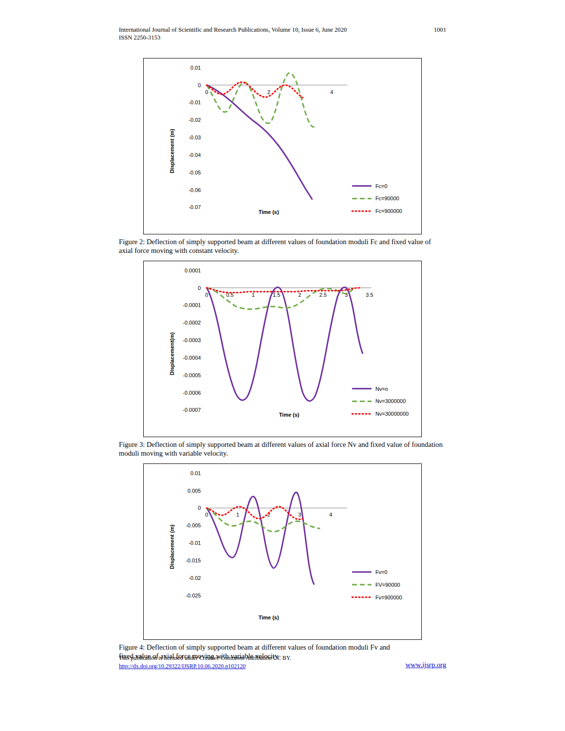International Journal of Scientific and Research Publications, Volume 10, Issue 6, June 2020
ISSN 2250-3153
1001
0.01 0 -0.01 -0.02 -0.03 -0.04 -0.05 -0.06 -0.07 Displacement (m) 0 2 4 Time (s) Fc=0 Fc=90000 Fc=900000
Figure 2: Deflection of simply supported beam at different values of foundation moduli Fc and fixed value of axial force moving with constant velocity.
0.0001 0 -0.0001 -0.0002 -0.0003 -0.0004 -0.0005 -0.0006 -0.0007 Displacement(m) 0 0.5 1 1.5 2 2.5 3 3.5 Time (s) Nv=o Nv=3000000 Nv=30000000
Figure 3: Deflection of simply supported beam at different values of axial force Nv and fixed value of foundation moduli moving with variable velocity.
0.01 0.005 0 -0.005 -0.01 -0.015 -0.02 -0.025 Displacement (m) 0 1 2 3 4 Time (s) Fv=0 FV=90000 Fv=900000
Figure 4: Deflection of simply supported beam at different values of foundation moduli Fv and
fixed value of axial force moving with variable velocity.
This publication is licensed under Creative Commons Attribution CC BY.
http://dx.doi.org/10.29322/IJSRP.10.06.2020.p102120 www.ijsrp.org